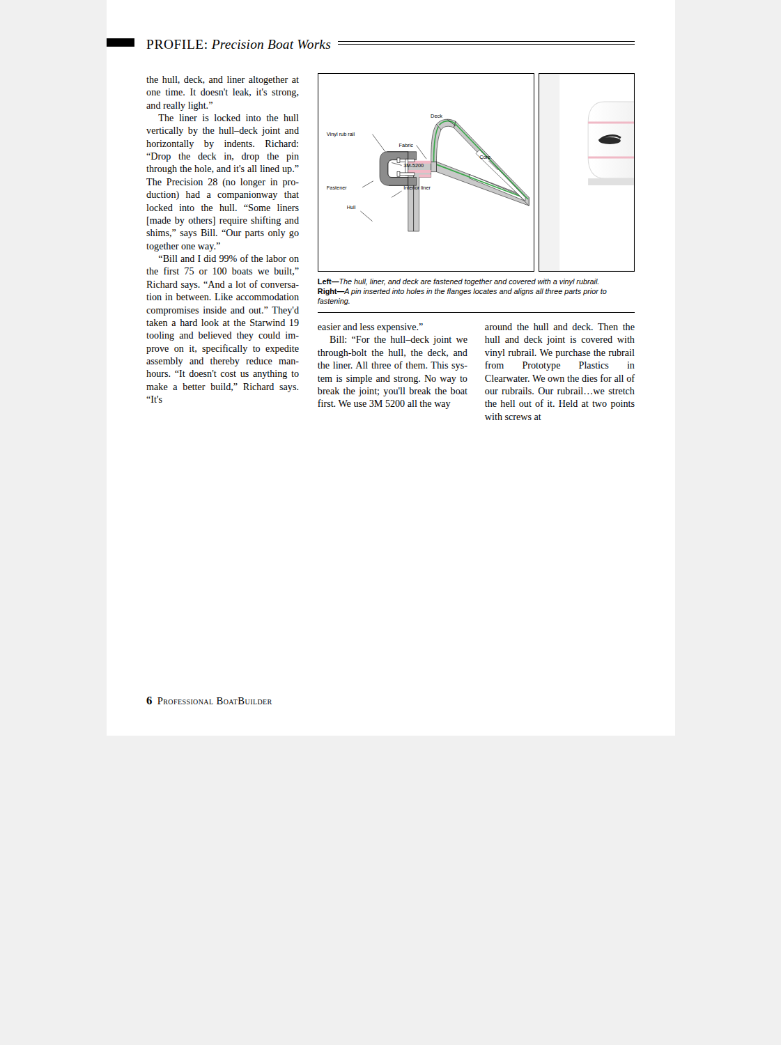PROFILE: Precision Boat Works
the hull, deck, and liner altogether at one time. It doesn't leak, it's strong, and really light.”
The liner is locked into the hull vertically by the hull–deck joint and horizontally by indents. Richard: “Drop the deck in, drop the pin through the hole, and it's all lined up.” The Precision 28 (no longer in production) had a companionway that locked into the hull. “Some liners [made by others] require shifting and shims,” says Bill. “Our parts only go together one way.”
“Bill and I did 99% of the labor on the first 75 or 100 boats we built,” Richard says. “And a lot of conversation in between. Like accommodation compromises inside and out.” They'd taken a hard look at the Starwind 19 tooling and believed they could improve on it, specifically to expedite assembly and thereby reduce man-hours. “It doesn't cost us anything to make a better build,” Richard says. “It's
Deck Vinyl rub rail Fabric Core 3M-5200 Fastener Interior liner Hull
ILLUSTRATIONS COURTESY PRECISION BOAT WORKS
Left—The hull, liner, and deck are fastened together and covered with a vinyl rubrail.
Right—A pin inserted into holes in the flanges locates and aligns all three parts prior to fastening.
easier and less expensive.”
Bill: “For the hull–deck joint we through-bolt the hull, the deck, and the liner. All three of them. This system is simple and strong. No way to break the joint; you'll break the boat first. We use 3M 5200 all the way
around the hull and deck. Then the hull and deck joint is covered with vinyl rubrail. We purchase the rubrail from Prototype Plastics in Clearwater. We own the dies for all of our rubrails. Our rubrail…we stretch the hell out of it. Held at two points with screws at
6 Professional BoatBuilder